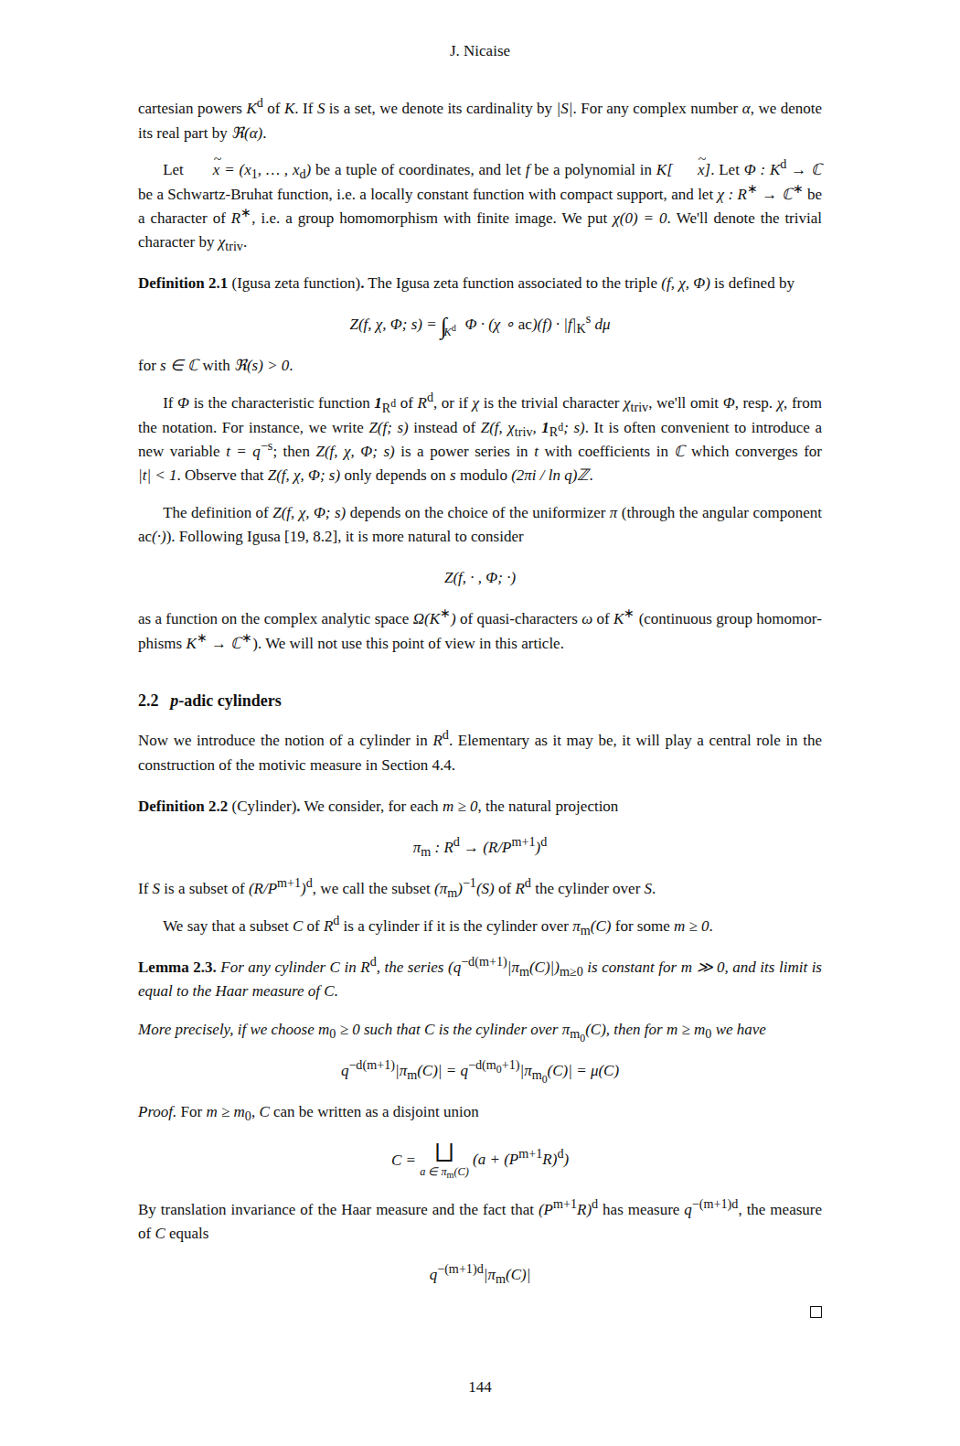J. Nicaise
cartesian powers Kd of K. If S is a set, we denote its cardinality by |S|. For any complex number α, we denote its real part by ℜ(α).
Let x = (x1, … , xd) be a tuple of coordinates, and let f be a polynomial in K[x]. Let Φ : Kd → ℂ be a Schwartz-Bruhat function, i.e. a locally constant function with compact support, and let χ : R∗ → ℂ∗ be a character of R∗, i.e. a group homomorphism with finite image. We put χ(0) = 0. We'll denote the trivial character by χtriv.
Definition 2.1 (Igusa zeta function). The Igusa zeta function associated to the triple (f, χ, Φ) is defined by
Z(f, χ, Φ; s) = ∫Kd Φ · (χ ∘ ac)(f) · |f|Ks dμ
for s ∈ ℂ with ℜ(s) > 0.
If Φ is the characteristic function 1Rd of Rd, or if χ is the trivial character χtriv, we'll omit Φ, resp. χ, from the notation. For instance, we write Z(f; s) instead of Z(f, χtriv, 1Rd; s). It is often convenient to introduce a new variable t = q−s; then Z(f, χ, Φ; s) is a power series in t with coefficients in ℂ which converges for |t| < 1. Observe that Z(f, χ, Φ; s) only depends on s modulo (2πi / ln q)ℤ.
The definition of Z(f, χ, Φ; s) depends on the choice of the uniformizer π (through the angular component ac(·)). Following Igusa [19, 8.2], it is more natural to consider
Z(f, · , Φ; ·)
as a function on the complex analytic space Ω(K∗) of quasi-characters ω of K∗ (continuous group homomorphisms K∗ → ℂ∗). We will not use this point of view in this article.
2.2 p-adic cylinders
Now we introduce the notion of a cylinder in Rd. Elementary as it may be, it will play a central role in the construction of the motivic measure in Section 4.4.
Definition 2.2 (Cylinder). We consider, for each m ≥ 0, the natural projection
πm : Rd → (R/Pm+1)d
If S is a subset of (R/Pm+1)d, we call the subset (πm)−1(S) of Rd the cylinder over S.
We say that a subset C of Rd is a cylinder if it is the cylinder over πm(C) for some m ≥ 0.
Lemma 2.3. For any cylinder C in Rd, the series (q−d(m+1)|πm(C)|)m≥0 is constant for m ≫ 0, and its limit is equal to the Haar measure of C.
More precisely, if we choose m0 ≥ 0 such that C is the cylinder over πm0(C), then for m ≥ m0 we have
q−d(m+1)|πm(C)| = q−d(m0+1)|πm0(C)| = μ(C)
Proof. For m ≥ m0, C can be written as a disjoint union
C = ⨆ a ∈ πm(C) (a + (Pm+1R)d)
By translation invariance of the Haar measure and the fact that (Pm+1R)d has measure q−(m+1)d, the measure of C equals
q−(m+1)d|πm(C)|
144